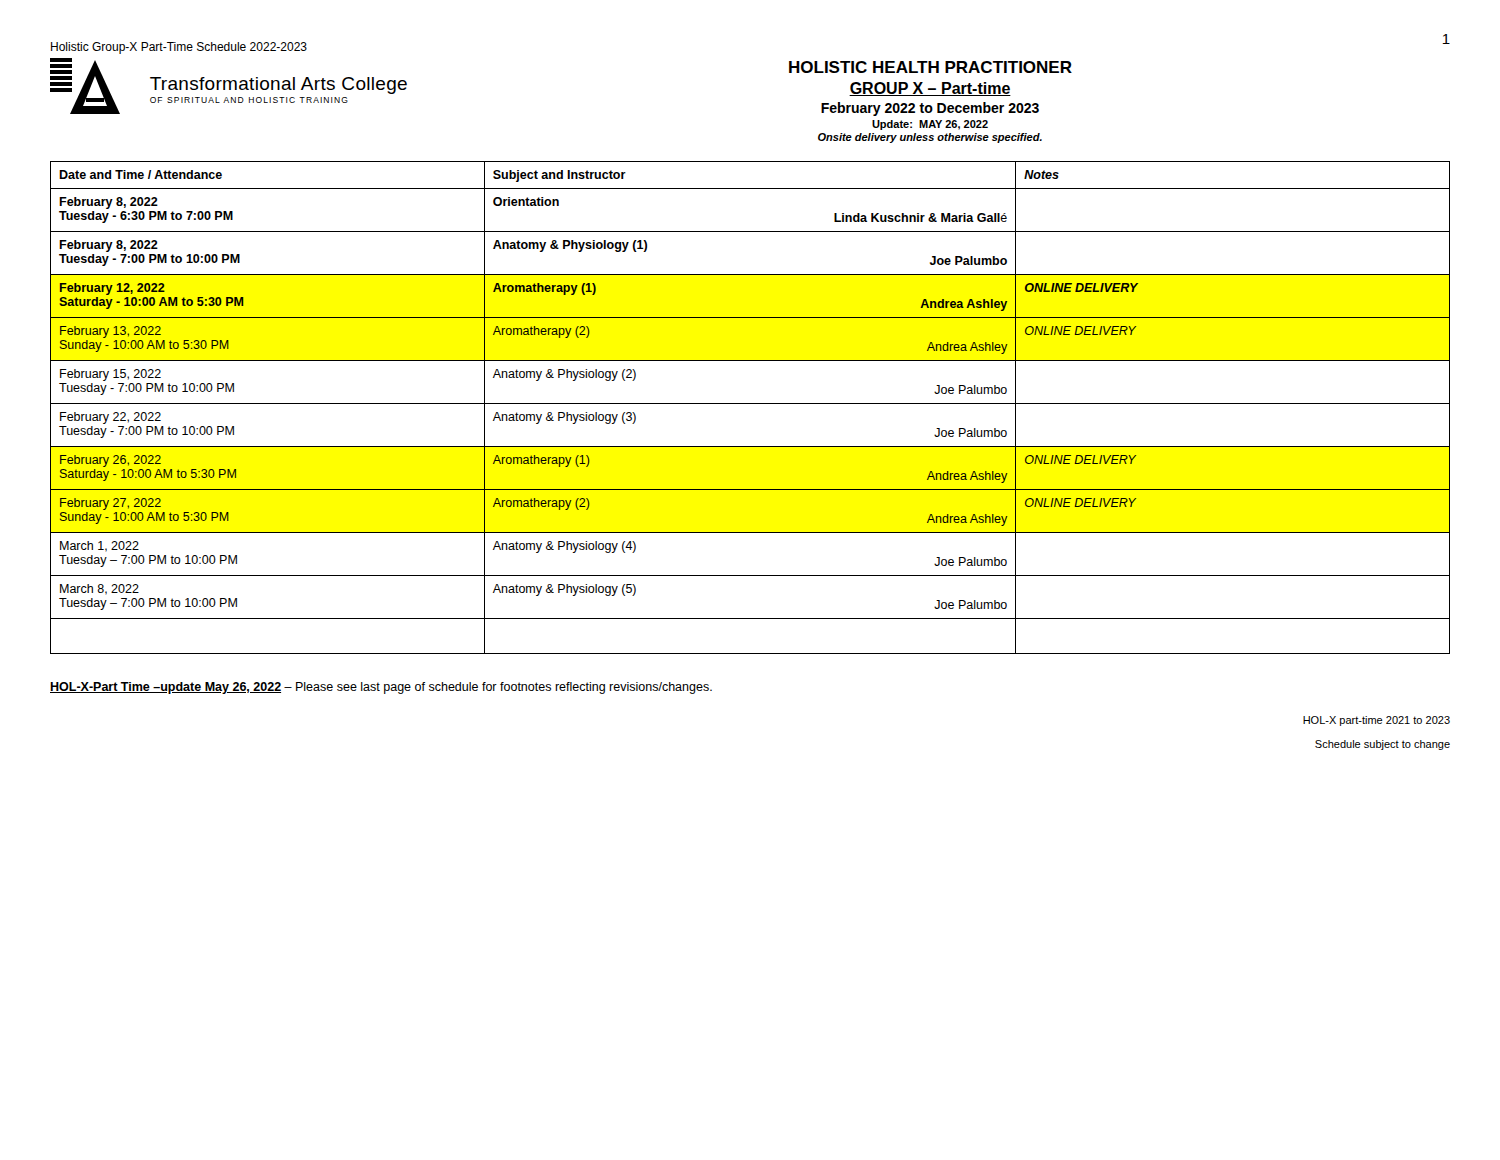1
Holistic Group-X Part-Time Schedule 2022-2023
Transformational Arts College
OF SPIRITUAL AND HOLISTIC TRAINING
HOLISTIC HEALTH PRACTITIONER
GROUP X – Part-time
February 2022 to December 2023
Update: MAY 26, 2022
Onsite delivery unless otherwise specified.
| Date and Time / Attendance | Subject and Instructor | Notes |
| --- | --- | --- |
| February 8, 2022 Tuesday - 6:30 PM to 7:00 PM | Orientation Linda Kuschnir & Maria Gall é | |
| February 8, 2022 Tuesday - 7:00 PM to 10:00 PM | Anatomy & Physiology (1) Joe Palumbo | |
| February 12, 2022 Saturday - 10:00 AM to 5:30 PM | Aromatherapy (1) Andrea Ashley | ONLINE DELIVERY |
| February 13, 2022 Sunday - 10:00 AM to 5:30 PM | Aromatherapy (2) Andrea Ashley | ONLINE DELIVERY |
| February 15, 2022 Tuesday - 7:00 PM to 10:00 PM | Anatomy & Physiology (2) Joe Palumbo | |
| February 22, 2022 Tuesday - 7:00 PM to 10:00 PM | Anatomy & Physiology (3) Joe Palumbo | |
| February 26, 2022 Saturday - 10:00 AM to 5:30 PM | Aromatherapy (1) Andrea Ashley | ONLINE DELIVERY |
| February 27, 2022 Sunday - 10:00 AM to 5:30 PM | Aromatherapy (2) Andrea Ashley | ONLINE DELIVERY |
| March 1, 2022 Tuesday – 7:00 PM to 10:00 PM | Anatomy & Physiology (4) Joe Palumbo | |
| March 8, 2022 Tuesday – 7:00 PM to 10:00 PM | Anatomy & Physiology (5) Joe Palumbo | |
HOL-X-Part Time –update May 26, 2022 – Please see last page of schedule for footnotes reflecting revisions/changes.
HOL-X part-time 2021 to 2023
Schedule subject to change